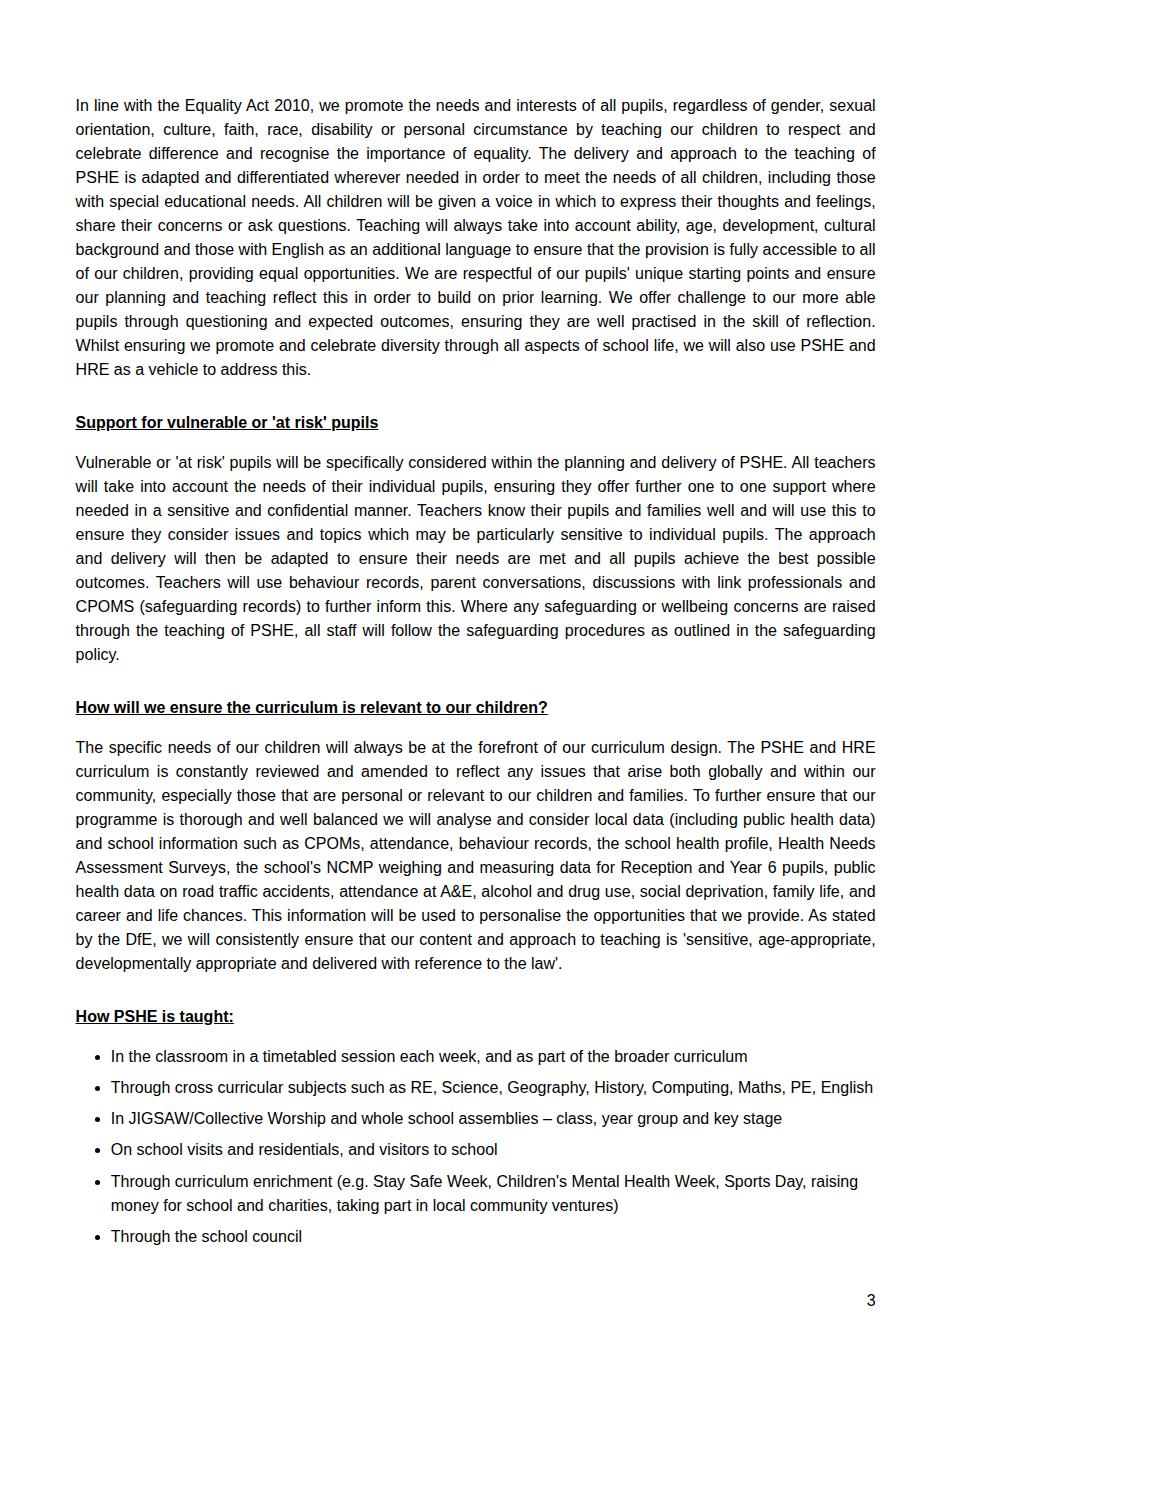In line with the Equality Act 2010, we promote the needs and interests of all pupils, regardless of gender, sexual orientation, culture, faith, race, disability or personal circumstance by teaching our children to respect and celebrate difference and recognise the importance of equality. The delivery and approach to the teaching of PSHE is adapted and differentiated wherever needed in order to meet the needs of all children, including those with special educational needs. All children will be given a voice in which to express their thoughts and feelings, share their concerns or ask questions. Teaching will always take into account ability, age, development, cultural background and those with English as an additional language to ensure that the provision is fully accessible to all of our children, providing equal opportunities. We are respectful of our pupils' unique starting points and ensure our planning and teaching reflect this in order to build on prior learning. We offer challenge to our more able pupils through questioning and expected outcomes, ensuring they are well practised in the skill of reflection. Whilst ensuring we promote and celebrate diversity through all aspects of school life, we will also use PSHE and HRE as a vehicle to address this.
Support for vulnerable or 'at risk' pupils
Vulnerable or 'at risk' pupils will be specifically considered within the planning and delivery of PSHE. All teachers will take into account the needs of their individual pupils, ensuring they offer further one to one support where needed in a sensitive and confidential manner. Teachers know their pupils and families well and will use this to ensure they consider issues and topics which may be particularly sensitive to individual pupils. The approach and delivery will then be adapted to ensure their needs are met and all pupils achieve the best possible outcomes. Teachers will use behaviour records, parent conversations, discussions with link professionals and CPOMS (safeguarding records) to further inform this. Where any safeguarding or wellbeing concerns are raised through the teaching of PSHE, all staff will follow the safeguarding procedures as outlined in the safeguarding policy.
How will we ensure the curriculum is relevant to our children?
The specific needs of our children will always be at the forefront of our curriculum design. The PSHE and HRE curriculum is constantly reviewed and amended to reflect any issues that arise both globally and within our community, especially those that are personal or relevant to our children and families. To further ensure that our programme is thorough and well balanced we will analyse and consider local data (including public health data) and school information such as CPOMs, attendance, behaviour records, the school health profile, Health Needs Assessment Surveys, the school's NCMP weighing and measuring data for Reception and Year 6 pupils, public health data on road traffic accidents, attendance at A&E, alcohol and drug use, social deprivation, family life, and career and life chances. This information will be used to personalise the opportunities that we provide. As stated by the DfE, we will consistently ensure that our content and approach to teaching is 'sensitive, age-appropriate, developmentally appropriate and delivered with reference to the law'.
How PSHE is taught:
In the classroom in a timetabled session each week, and as part of the broader curriculum
Through cross curricular subjects such as RE, Science, Geography, History, Computing, Maths, PE, English
In JIGSAW/Collective Worship and whole school assemblies – class, year group and key stage
On school visits and residentials, and visitors to school
Through curriculum enrichment (e.g. Stay Safe Week, Children's Mental Health Week, Sports Day, raising money for school and charities, taking part in local community ventures)
Through the school council
3